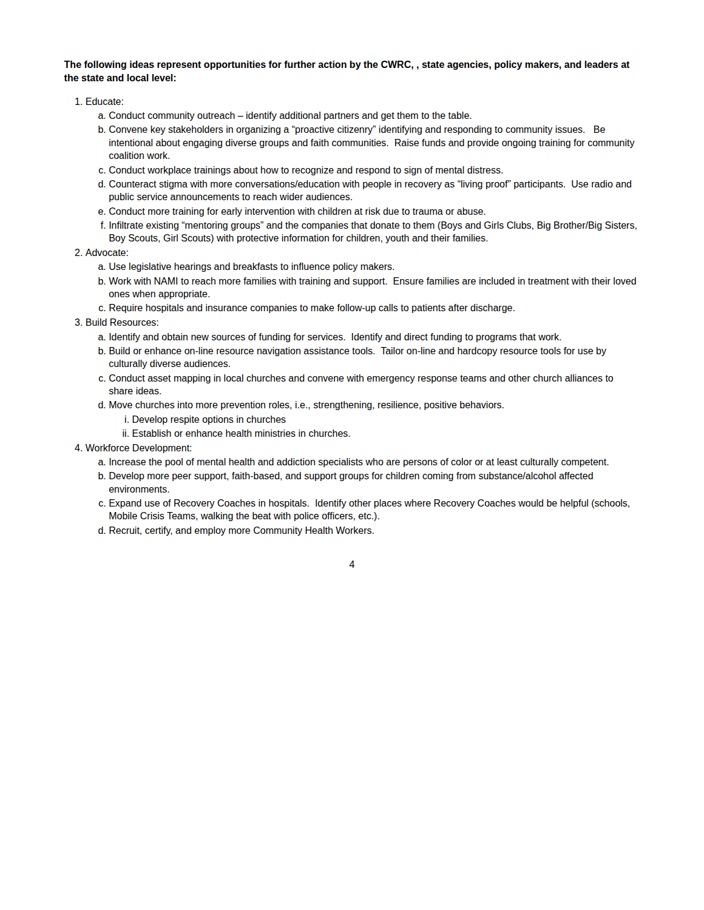The following ideas represent opportunities for further action by the CWRC, , state agencies, policy makers, and leaders at the state and local level:
Educate:
Conduct community outreach – identify additional partners and get them to the table.
Convene key stakeholders in organizing a “proactive citizenry” identifying and responding to community issues. Be intentional about engaging diverse groups and faith communities. Raise funds and provide ongoing training for community coalition work.
Conduct workplace trainings about how to recognize and respond to sign of mental distress.
Counteract stigma with more conversations/education with people in recovery as “living proof” participants. Use radio and public service announcements to reach wider audiences.
Conduct more training for early intervention with children at risk due to trauma or abuse.
Infiltrate existing “mentoring groups” and the companies that donate to them (Boys and Girls Clubs, Big Brother/Big Sisters, Boy Scouts, Girl Scouts) with protective information for children, youth and their families.
Advocate:
Use legislative hearings and breakfasts to influence policy makers.
Work with NAMI to reach more families with training and support. Ensure families are included in treatment with their loved ones when appropriate.
Require hospitals and insurance companies to make follow-up calls to patients after discharge.
Build Resources:
Identify and obtain new sources of funding for services. Identify and direct funding to programs that work.
Build or enhance on-line resource navigation assistance tools. Tailor on-line and hardcopy resource tools for use by culturally diverse audiences.
Conduct asset mapping in local churches and convene with emergency response teams and other church alliances to share ideas.
Move churches into more prevention roles, i.e., strengthening, resilience, positive behaviors.
Develop respite options in churches
Establish or enhance health ministries in churches.
Workforce Development:
Increase the pool of mental health and addiction specialists who are persons of color or at least culturally competent.
Develop more peer support, faith-based, and support groups for children coming from substance/alcohol affected environments.
Expand use of Recovery Coaches in hospitals. Identify other places where Recovery Coaches would be helpful (schools, Mobile Crisis Teams, walking the beat with police officers, etc.).
Recruit, certify, and employ more Community Health Workers.
4